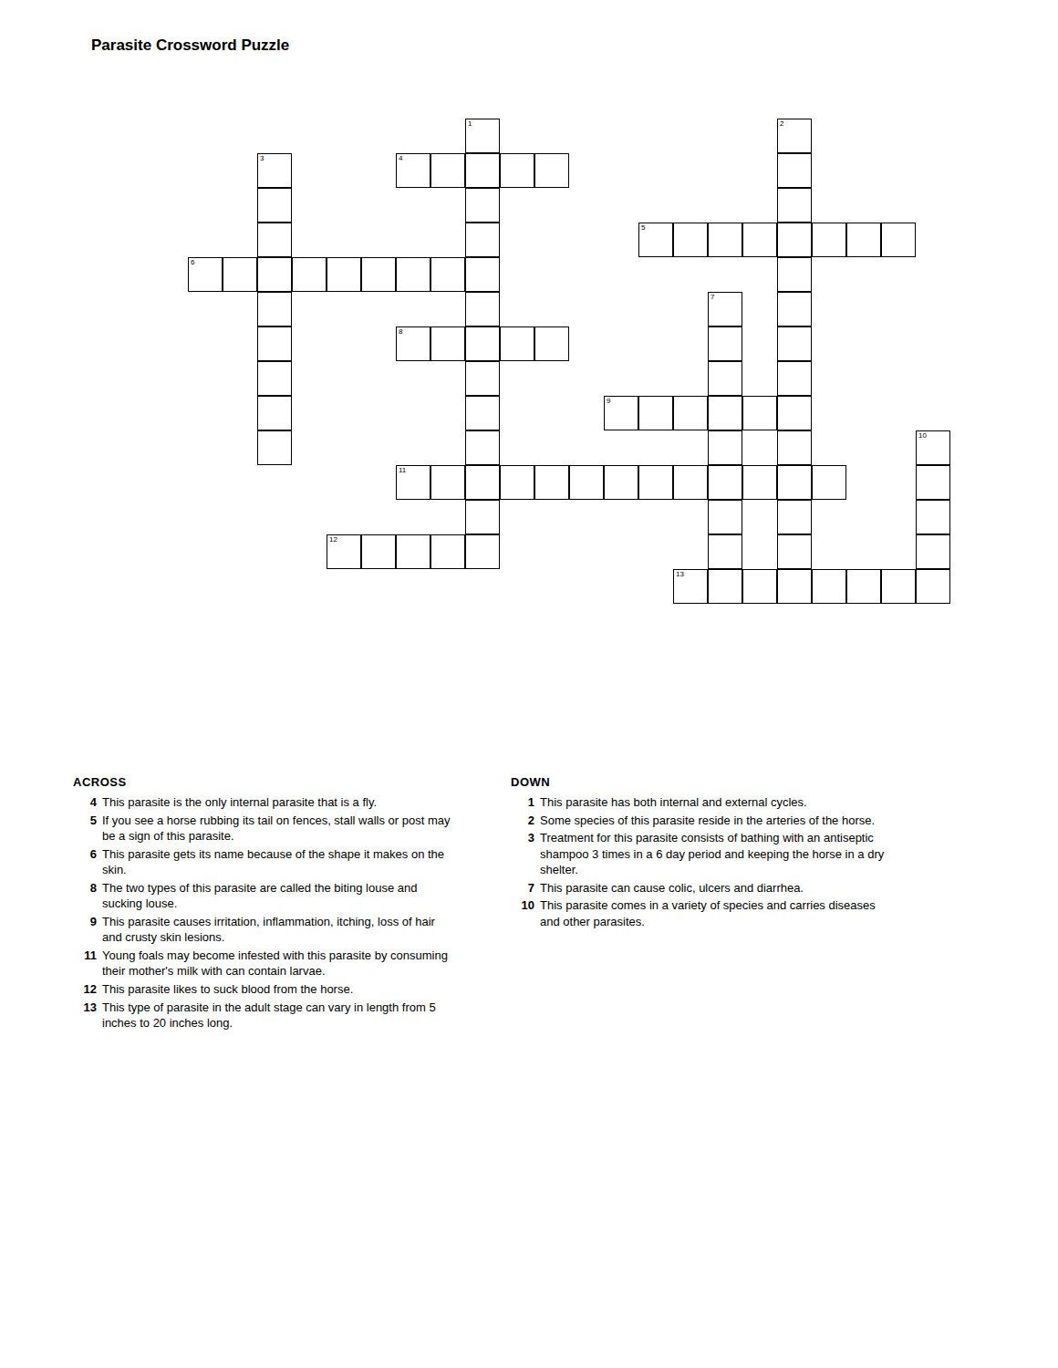Parasite Crossword Puzzle
1
2
3
4
5
6
7
8
9
10
11
12
13
ACROSS
4 This parasite is the only internal parasite that is a fly.
5 If you see a horse rubbing its tail on fences, stall walls or post may be a sign of this parasite.
6 This parasite gets its name because of the shape it makes on the skin.
8 The two types of this parasite are called the biting louse and sucking louse.
9 This parasite causes irritation, inflammation, itching, loss of hair and crusty skin lesions.
11 Young foals may become infested with this parasite by consuming their mother's milk with can contain larvae.
12 This parasite likes to suck blood from the horse.
13 This type of parasite in the adult stage can vary in length from 5 inches to 20 inches long.
DOWN
1 This parasite has both internal and external cycles.
2 Some species of this parasite reside in the arteries of the horse.
3 Treatment for this parasite consists of bathing with an antiseptic shampoo 3 times in a 6 day period and keeping the horse in a dry shelter.
7 This parasite can cause colic, ulcers and diarrhea.
10 This parasite comes in a variety of species and carries diseases and other parasites.